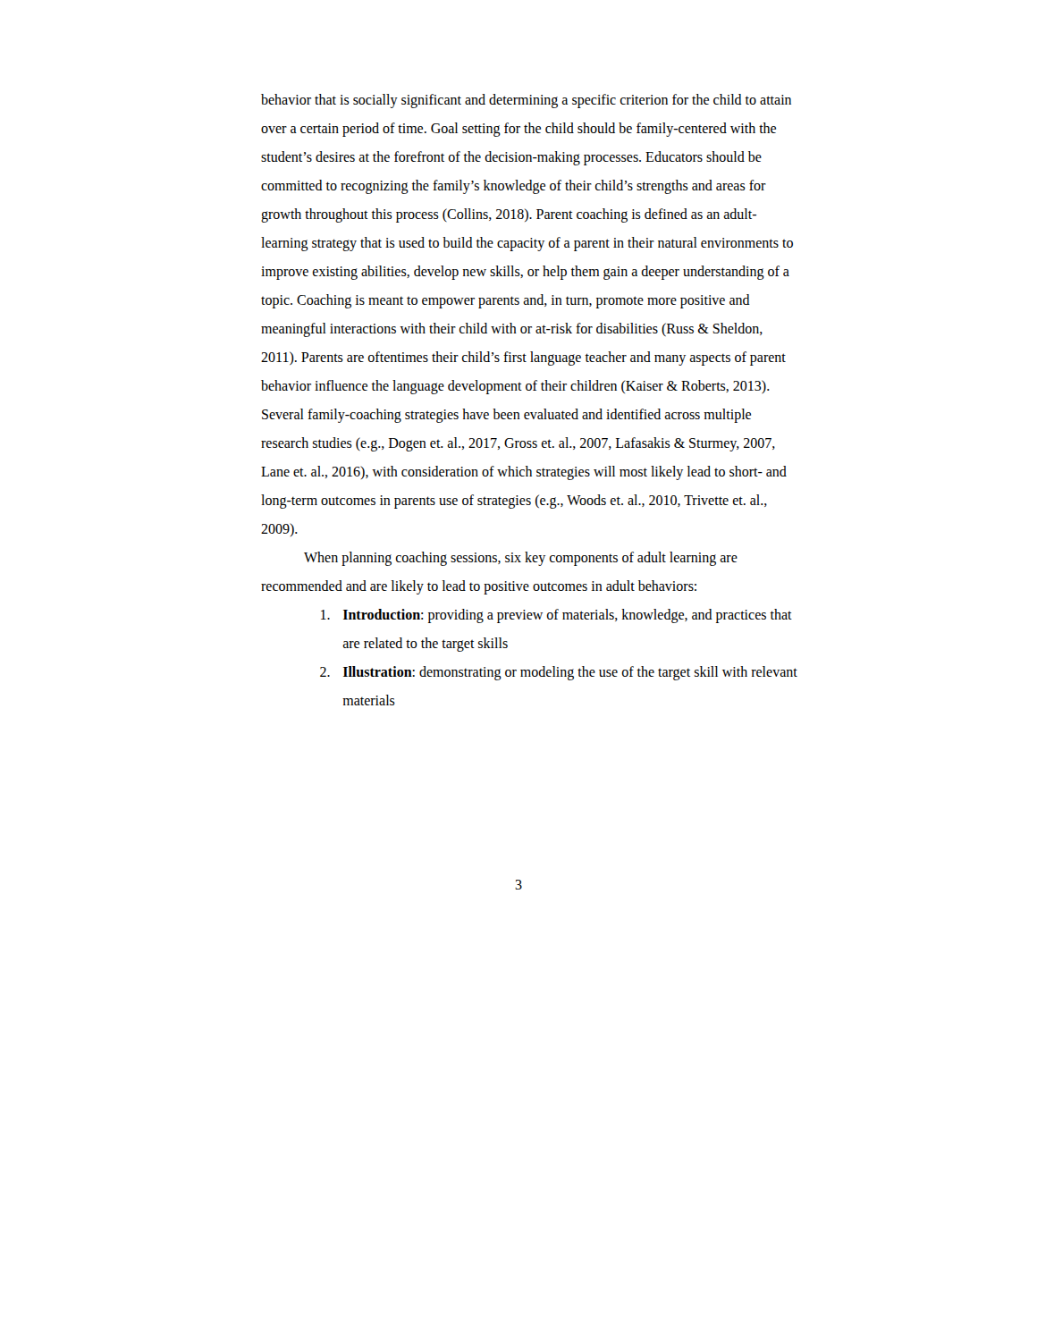behavior that is socially significant and determining a specific criterion for the child to attain over a certain period of time. Goal setting for the child should be family-centered with the student’s desires at the forefront of the decision-making processes. Educators should be committed to recognizing the family’s knowledge of their child’s strengths and areas for growth throughout this process (Collins, 2018). Parent coaching is defined as an adult-learning strategy that is used to build the capacity of a parent in their natural environments to improve existing abilities, develop new skills, or help them gain a deeper understanding of a topic. Coaching is meant to empower parents and, in turn, promote more positive and meaningful interactions with their child with or at-risk for disabilities (Russ & Sheldon, 2011). Parents are oftentimes their child’s first language teacher and many aspects of parent behavior influence the language development of their children (Kaiser & Roberts, 2013). Several family-coaching strategies have been evaluated and identified across multiple research studies (e.g., Dogen et. al., 2017, Gross et. al., 2007, Lafasakis & Sturmey, 2007, Lane et. al., 2016), with consideration of which strategies will most likely lead to short- and long-term outcomes in parents use of strategies (e.g., Woods et. al., 2010, Trivette et. al., 2009).
When planning coaching sessions, six key components of adult learning are recommended and are likely to lead to positive outcomes in adult behaviors:
Introduction: providing a preview of materials, knowledge, and practices that are related to the target skills
Illustration: demonstrating or modeling the use of the target skill with relevant materials
3